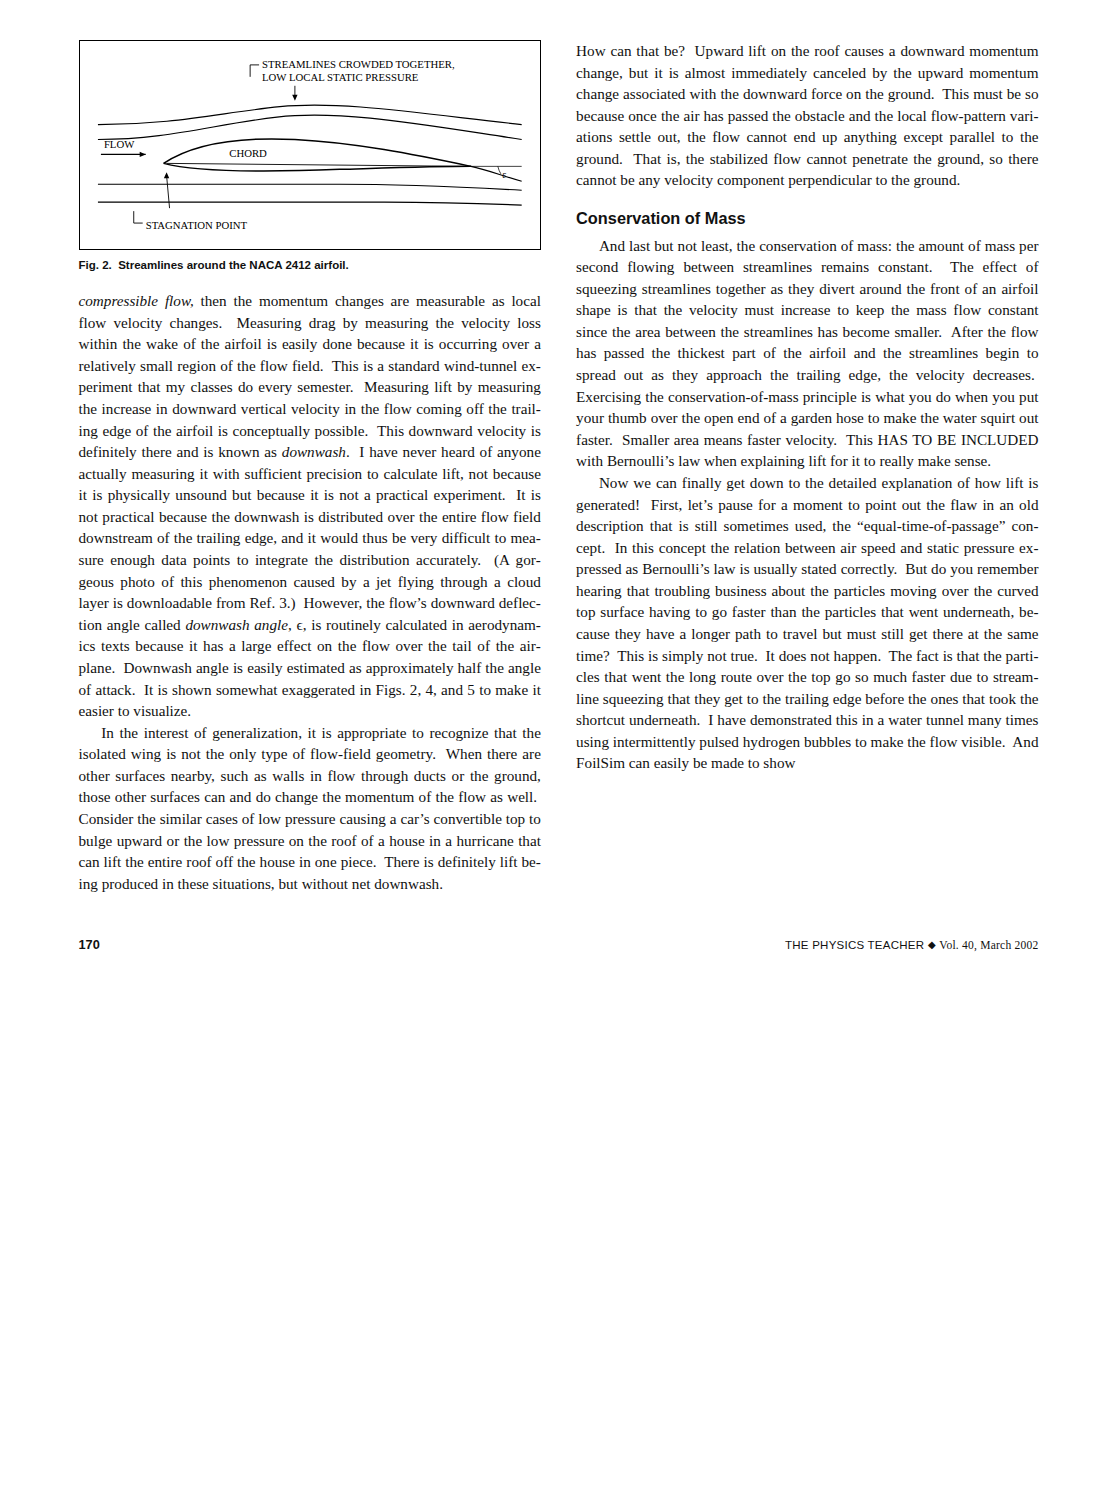ε STREAMLINES CROWDED TOGETHER, LOW LOCAL STATIC PRESSURE FLOW CHORD STAGNATION POINT
Fig. 2. Streamlines around the NACA 2412 airfoil.
compressible flow, then the momentum changes are measurable as local flow velocity changes. Measuring drag by measuring the velocity loss within the wake of the airfoil is easily done because it is occurring over a relatively small region of the flow field. This is a standard wind-tunnel experiment that my classes do every semester. Measuring lift by measuring the increase in downward vertical velocity in the flow coming off the trailing edge of the airfoil is conceptually possible. This downward velocity is definitely there and is known as downwash. I have never heard of anyone actually measuring it with sufficient precision to calculate lift, not because it is physically unsound but because it is not a practical experiment. It is not practical because the downwash is distributed over the entire flow field downstream of the trailing edge, and it would thus be very difficult to measure enough data points to integrate the distribution accurately. (A gorgeous photo of this phenomenon caused by a jet flying through a cloud layer is downloadable from Ref. 3.) However, the flow’s downward deflection angle called downwash angle, ϵ, is routinely calculated in aerodynamics texts because it has a large effect on the flow over the tail of the airplane. Downwash angle is easily estimated as approximately half the angle of attack. It is shown somewhat exaggerated in Figs. 2, 4, and 5 to make it easier to visualize.
In the interest of generalization, it is appropriate to recognize that the isolated wing is not the only type of flow-field geometry. When there are other surfaces nearby, such as walls in flow through ducts or the ground, those other surfaces can and do change the momentum of the flow as well. Consider the similar cases of low pressure causing a car’s convertible top to bulge upward or the low pressure on the roof of a house in a hurricane that can lift the entire roof off the house in one piece. There is definitely lift being produced in these situations, but without net downwash.
How can that be? Upward lift on the roof causes a downward momentum change, but it is almost immediately canceled by the upward momentum change associated with the downward force on the ground. This must be so because once the air has passed the obstacle and the local flow-pattern variations settle out, the flow cannot end up anything except parallel to the ground. That is, the stabilized flow cannot penetrate the ground, so there cannot be any velocity component perpendicular to the ground.
Conservation of Mass
And last but not least, the conservation of mass: the amount of mass per second flowing between streamlines remains constant. The effect of squeezing streamlines together as they divert around the front of an airfoil shape is that the velocity must increase to keep the mass flow constant since the area between the streamlines has become smaller. After the flow has passed the thickest part of the airfoil and the streamlines begin to spread out as they approach the trailing edge, the velocity decreases. Exercising the conservation-of-mass principle is what you do when you put your thumb over the open end of a garden hose to make the water squirt out faster. Smaller area means faster velocity. This HAS TO BE INCLUDED with Bernoulli’s law when explaining lift for it to really make sense.
Now we can finally get down to the detailed explanation of how lift is generated! First, let’s pause for a moment to point out the flaw in an old description that is still sometimes used, the “equal-time-of-passage” concept. In this concept the relation between air speed and static pressure expressed as Bernoulli’s law is usually stated correctly. But do you remember hearing that troubling business about the particles moving over the curved top surface having to go faster than the particles that went underneath, because they have a longer path to travel but must still get there at the same time? This is simply not true. It does not happen. The fact is that the particles that went the long route over the top go so much faster due to streamline squeezing that they get to the trailing edge before the ones that took the shortcut underneath. I have demonstrated this in a water tunnel many times using intermittently pulsed hydrogen bubbles to make the flow visible. And FoilSim can easily be made to show
170
THE PHYSICS TEACHER ◆ Vol. 40, March 2002